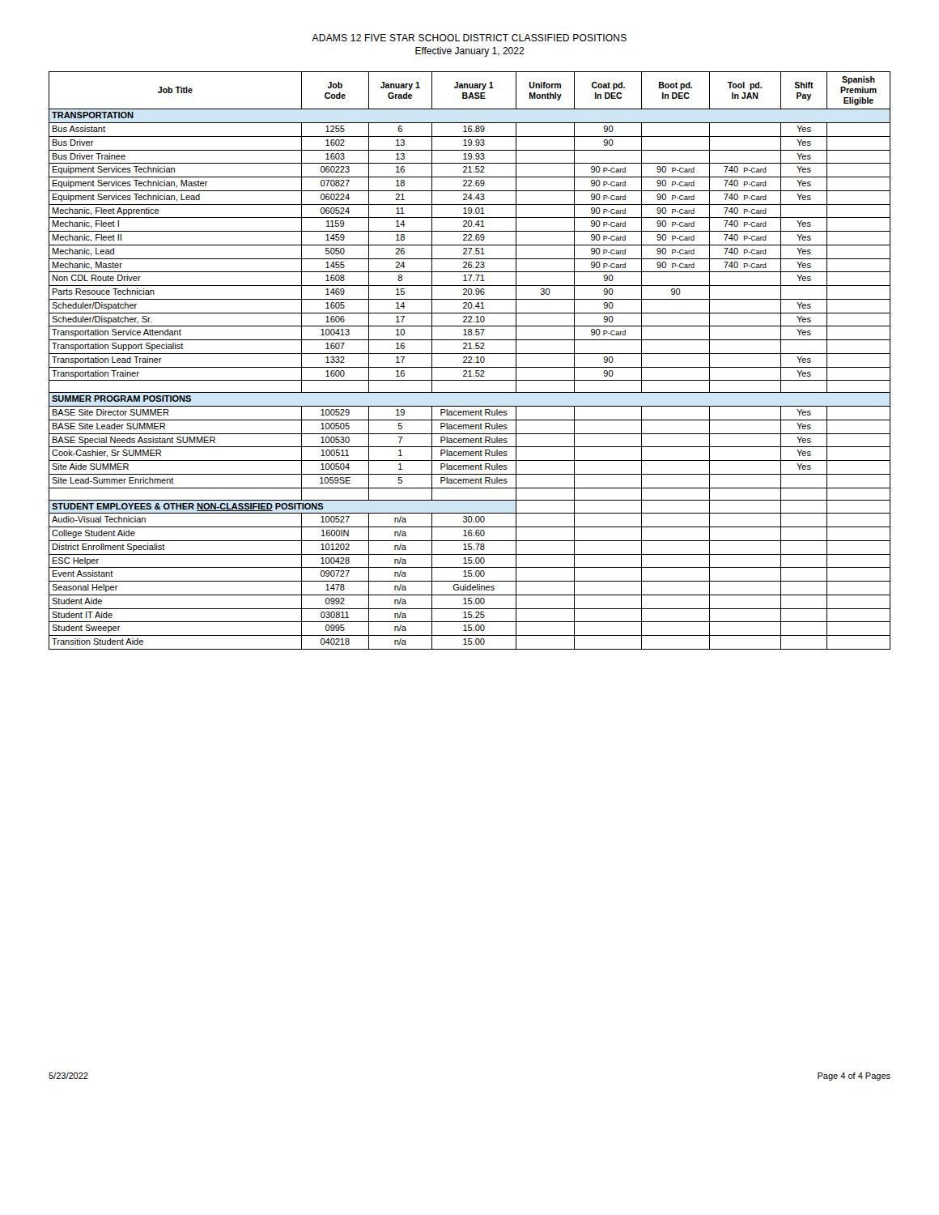ADAMS 12 FIVE STAR SCHOOL DISTRICT CLASSIFIED POSITIONS
Effective January 1, 2022
| Job Title | Job Code | January 1 Grade | January 1 BASE | Uniform Monthly | Coat pd. In DEC | Boot pd. In DEC | Tool pd. In JAN | Shift Pay | Spanish Premium Eligible |
| --- | --- | --- | --- | --- | --- | --- | --- | --- | --- |
| TRANSPORTATION |
| Bus Assistant | 1255 | 6 | 16.89 | | 90 | | | Yes | |
| Bus Driver | 1602 | 13 | 19.93 | | 90 | | | Yes | |
| Bus Driver Trainee | 1603 | 13 | 19.93 | | | | | Yes | |
| Equipment Services Technician | 060223 | 16 | 21.52 | | 90 P-Card | 90 P-Card | 740 P-Card | Yes | |
| Equipment Services Technician, Master | 070827 | 18 | 22.69 | | 90 P-Card | 90 P-Card | 740 P-Card | Yes | |
| Equipment Services Technician, Lead | 060224 | 21 | 24.43 | | 90 P-Card | 90 P-Card | 740 P-Card | Yes | |
| Mechanic, Fleet Apprentice | 060524 | 11 | 19.01 | | 90 P-Card | 90 P-Card | 740 P-Card | | |
| Mechanic, Fleet I | 1159 | 14 | 20.41 | | 90 P-Card | 90 P-Card | 740 P-Card | Yes | |
| Mechanic, Fleet II | 1459 | 18 | 22.69 | | 90 P-Card | 90 P-Card | 740 P-Card | Yes | |
| Mechanic, Lead | 5050 | 26 | 27.51 | | 90 P-Card | 90 P-Card | 740 P-Card | Yes | |
| Mechanic, Master | 1455 | 24 | 26.23 | | 90 P-Card | 90 P-Card | 740 P-Card | Yes | |
| Non CDL Route Driver | 1608 | 8 | 17.71 | | 90 | | | Yes | |
| Parts Resouce Technician | 1469 | 15 | 20.96 | 30 | 90 | 90 | | | |
| Scheduler/Dispatcher | 1605 | 14 | 20.41 | | 90 | | | Yes | |
| Scheduler/Dispatcher, Sr. | 1606 | 17 | 22.10 | | 90 | | | Yes | |
| Transportation Service Attendant | 100413 | 10 | 18.57 | | 90 P-Card | | | Yes | |
| Transportation Support Specialist | 1607 | 16 | 21.52 | | | | | | |
| Transportation Lead Trainer | 1332 | 17 | 22.10 | | 90 | | | Yes | |
| Transportation Trainer | 1600 | 16 | 21.52 | | 90 | | | Yes | |
| SUMMER PROGRAM POSITIONS |
| BASE Site Director SUMMER | 100529 | 19 | Placement Rules | | | | | Yes | |
| BASE Site Leader SUMMER | 100505 | 5 | Placement Rules | | | | | Yes | |
| BASE Special Needs Assistant SUMMER | 100530 | 7 | Placement Rules | | | | | Yes | |
| Cook-Cashier, Sr SUMMER | 100511 | 1 | Placement Rules | | | | | Yes | |
| Site Aide SUMMER | 100504 | 1 | Placement Rules | | | | | Yes | |
| Site Lead-Summer Enrichment | 1059SE | 5 | Placement Rules | | | | | | |
| STUDENT EMPLOYEES & OTHER NON-CLASSIFIED POSITIONS | | | | | | |
| Audio-Visual Technician | 100527 | n/a | 30.00 | | | | | | |
| College Student Aide | 1600IN | n/a | 16.60 | | | | | | |
| District Enrollment Specialist | 101202 | n/a | 15.78 | | | | | | |
| ESC Helper | 100428 | n/a | 15.00 | | | | | | |
| Event Assistant | 090727 | n/a | 15.00 | | | | | | |
| Seasonal Helper | 1478 | n/a | Guidelines | | | | | | |
| Student Aide | 0992 | n/a | 15.00 | | | | | | |
| Student IT Aide | 030811 | n/a | 15.25 | | | | | | |
| Student Sweeper | 0995 | n/a | 15.00 | | | | | | |
| Transition Student Aide | 040218 | n/a | 15.00 | | | | | | |
5/23/2022
Page 4 of 4 Pages